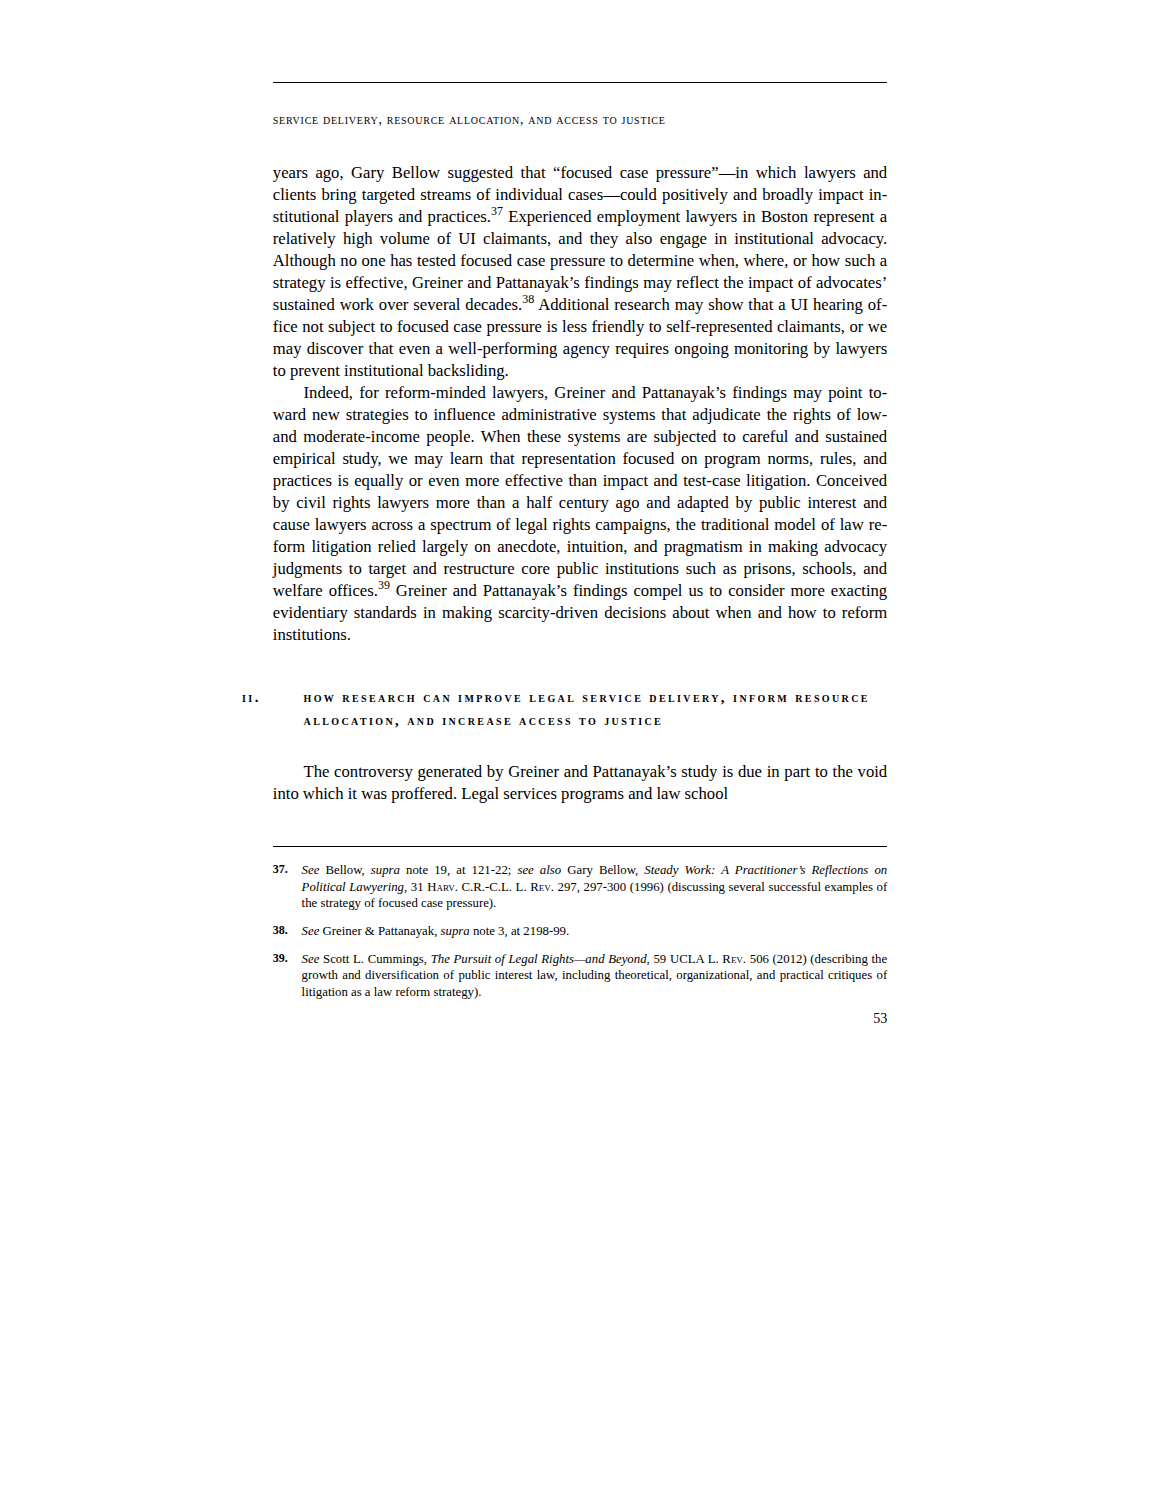Service Delivery, Resource Allocation, and Access to Justice
years ago, Gary Bellow suggested that “focused case pressure”—in which lawyers and clients bring targeted streams of individual cases—could positively and broadly impact institutional players and practices.37 Experienced employment lawyers in Boston represent a relatively high volume of UI claimants, and they also engage in institutional advocacy. Although no one has tested focused case pressure to determine when, where, or how such a strategy is effective, Greiner and Pattanayak’s findings may reflect the impact of advocates’ sustained work over several decades.38 Additional research may show that a UI hearing office not subject to focused case pressure is less friendly to self-represented claimants, or we may discover that even a well-performing agency requires ongoing monitoring by lawyers to prevent institutional backsliding.
Indeed, for reform-minded lawyers, Greiner and Pattanayak’s findings may point toward new strategies to influence administrative systems that adjudicate the rights of low- and moderate-income people. When these systems are subjected to careful and sustained empirical study, we may learn that representation focused on program norms, rules, and practices is equally or even more effective than impact and test-case litigation. Conceived by civil rights lawyers more than a half century ago and adapted by public interest and cause lawyers across a spectrum of legal rights campaigns, the traditional model of law reform litigation relied largely on anecdote, intuition, and pragmatism in making advocacy judgments to target and restructure core public institutions such as prisons, schools, and welfare offices.39 Greiner and Pattanayak’s findings compel us to consider more exacting evidentiary standards in making scarcity-driven decisions about when and how to reform institutions.
ii. how research can improve legal service delivery, inform resource allocation, and increase access to justice
The controversy generated by Greiner and Pattanayak’s study is due in part to the void into which it was proffered. Legal services programs and law school
37.
See Bellow, supra note 19, at 121-22; see also Gary Bellow, Steady Work: A Practitioner’s Reflections on Political Lawyering, 31 Harv. C.R.-C.L. L. Rev. 297, 297-300 (1996) (discussing several successful examples of the strategy of focused case pressure).
38.
See Greiner & Pattanayak, supra note 3, at 2198-99.
39.
See Scott L. Cummings, The Pursuit of Legal Rights—and Beyond, 59 UCLA L. Rev. 506 (2012) (describing the growth and diversification of public interest law, including theoretical, organizational, and practical critiques of litigation as a law reform strategy).
53